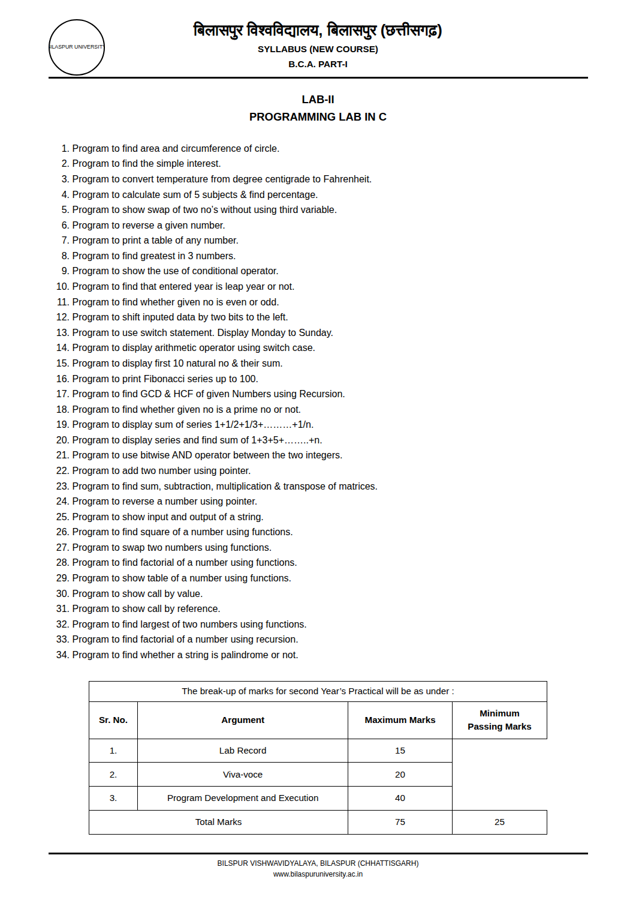BILASPUR UNIVERSITY
बिलासपुर विश्वविद्यालय, बिलासपुर (छत्तीसगढ़)
SYLLABUS (NEW COURSE)
B.C.A. PART-I
LAB-II
PROGRAMMING LAB IN C
Program to find area and circumference of circle.
Program to find the simple interest.
Program to convert temperature from degree centigrade to Fahrenheit.
Program to calculate sum of 5 subjects & find percentage.
Program to show swap of two no’s without using third variable.
Program to reverse a given number.
Program to print a table of any number.
Program to find greatest in 3 numbers.
Program to show the use of conditional operator.
Program to find that entered year is leap year or not.
Program to find whether given no is even or odd.
Program to shift inputed data by two bits to the left.
Program to use switch statement. Display Monday to Sunday.
Program to display arithmetic operator using switch case.
Program to display first 10 natural no & their sum.
Program to print Fibonacci series up to 100.
Program to find GCD & HCF of given Numbers using Recursion.
Program to find whether given no is a prime no or not.
Program to display sum of series 1+1/2+1/3+………+1/n.
Program to display series and find sum of 1+3+5+……..+n.
Program to use bitwise AND operator between the two integers.
Program to add two number using pointer.
Program to find sum, subtraction, multiplication & transpose of matrices.
Program to reverse a number using pointer.
Program to show input and output of a string.
Program to find square of a number using functions.
Program to swap two numbers using functions.
Program to find factorial of a number using functions.
Program to show table of a number using functions.
Program to show call by value.
Program to show call by reference.
Program to find largest of two numbers using functions.
Program to find factorial of a number using recursion.
Program to find whether a string is palindrome or not.
The break-up of marks for second Year’s Practical will be as under :
| Sr. No. | Argument | Maximum Marks | Minimum Passing Marks |
| --- | --- | --- | --- |
| 1. | Lab Record | 15 |
| 2. | Viva-voce | 20 |
| 3. | Program Development and Execution | 40 |
| Total Marks | 75 | 25 |
BILSPUR VISHWAVIDYALAYA, BILASPUR (CHHATTISGARH)
www.bilaspuruniversity.ac.in